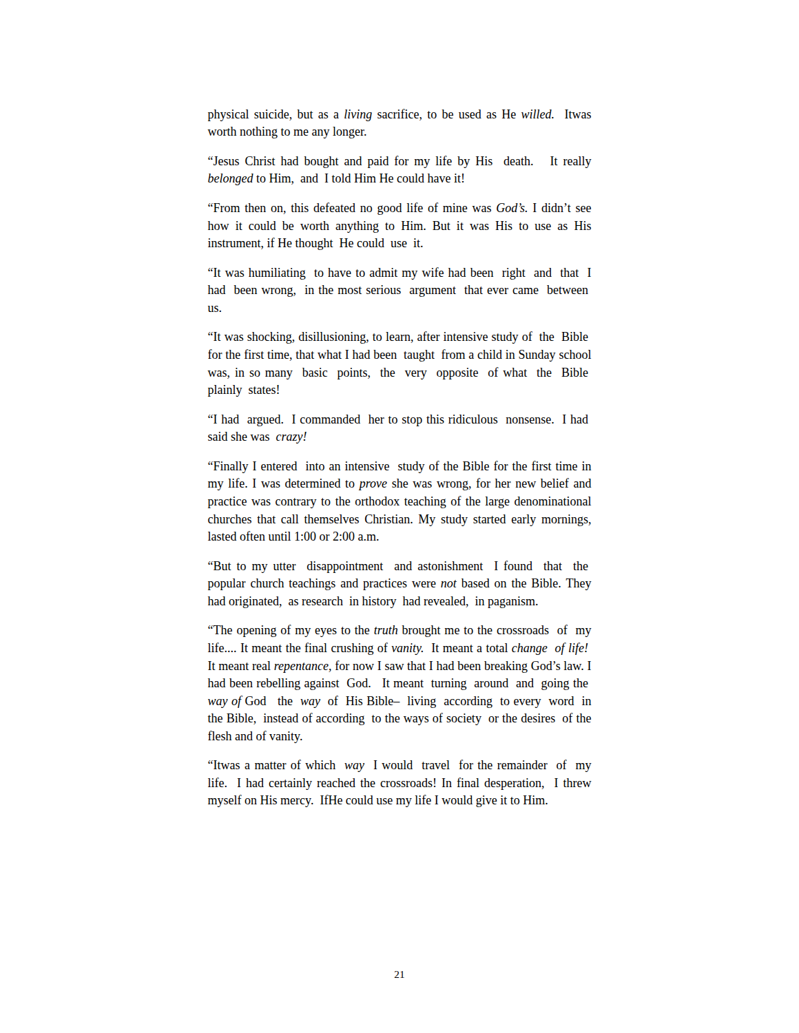physical suicide, but as a living sacrifice, to be used as He willed. Itwas worth nothing to me any longer.
“Jesus Christ had bought and paid for my life by His death. It really belonged to Him, and I told Him He could have it!
“From then on, this defeated no good life of mine was God’s. I didn’t see how it could be worth anything to Him. But it was His to use as His instrument, if He thought He could use it.
“It was humiliating to have to admit my wife had been right and that I had been wrong, in the most serious argument that ever came between us.
“It was shocking, disillusioning, to learn, after intensive study of the Bible for the first time, that what I had been taught from a child in Sunday school was, in so many basic points, the very opposite of what the Bible plainly states!
“I had argued. I commanded her to stop this ridiculous nonsense. I had said she was crazy!
“Finally I entered into an intensive study of the Bible for the first time in my life. I was determined to prove she was wrong, for her new belief and practice was contrary to the orthodox teaching of the large denominational churches that call themselves Christian. My study started early mornings, lasted often until 1:00 or 2:00 a.m.
“But to my utter disappointment and astonishment I found that the popular church teachings and practices were not based on the Bible. They had originated, as research in history had revealed, in paganism.
“The opening of my eyes to the truth brought me to the crossroads of my life.... It meant the final crushing of vanity. It meant a total change of life! It meant real repentance, for now I saw that I had been breaking God’s law. I had been rebelling against God. It meant turning around and going the way of God the way of His Bible– living according to every word in the Bible, instead of according to the ways of society or the desires of the flesh and of vanity.
“Itwas a matter of which way I would travel for the remainder of my life. I had certainly reached the crossroads! In final desperation, I threw myself on His mercy. IfHe could use my life I would give it to Him.
21